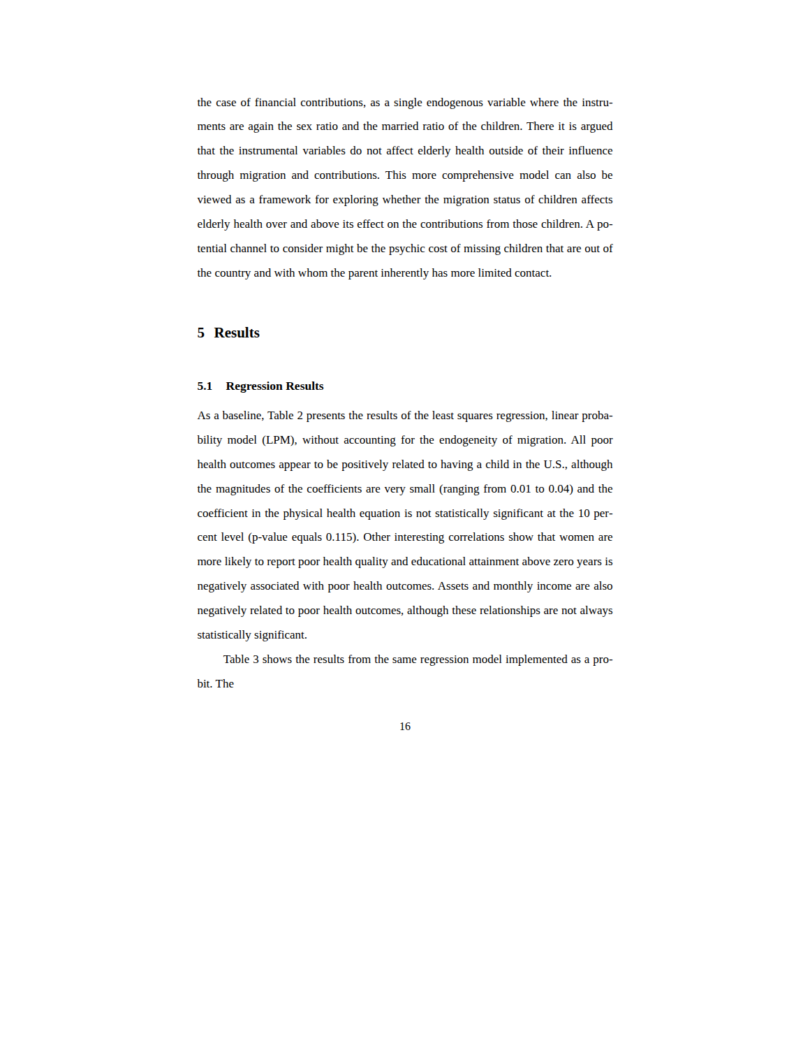the case of financial contributions, as a single endogenous variable where the instruments are again the sex ratio and the married ratio of the children. There it is argued that the instrumental variables do not affect elderly health outside of their influence through migration and contributions. This more comprehensive model can also be viewed as a framework for exploring whether the migration status of children affects elderly health over and above its effect on the contributions from those children. A potential channel to consider might be the psychic cost of missing children that are out of the country and with whom the parent inherently has more limited contact.
5 Results
5.1 Regression Results
As a baseline, Table 2 presents the results of the least squares regression, linear probability model (LPM), without accounting for the endogeneity of migration. All poor health outcomes appear to be positively related to having a child in the U.S., although the magnitudes of the coefficients are very small (ranging from 0.01 to 0.04) and the coefficient in the physical health equation is not statistically significant at the 10 percent level (p-value equals 0.115). Other interesting correlations show that women are more likely to report poor health quality and educational attainment above zero years is negatively associated with poor health outcomes. Assets and monthly income are also negatively related to poor health outcomes, although these relationships are not always statistically significant.
Table 3 shows the results from the same regression model implemented as a probit. The
16